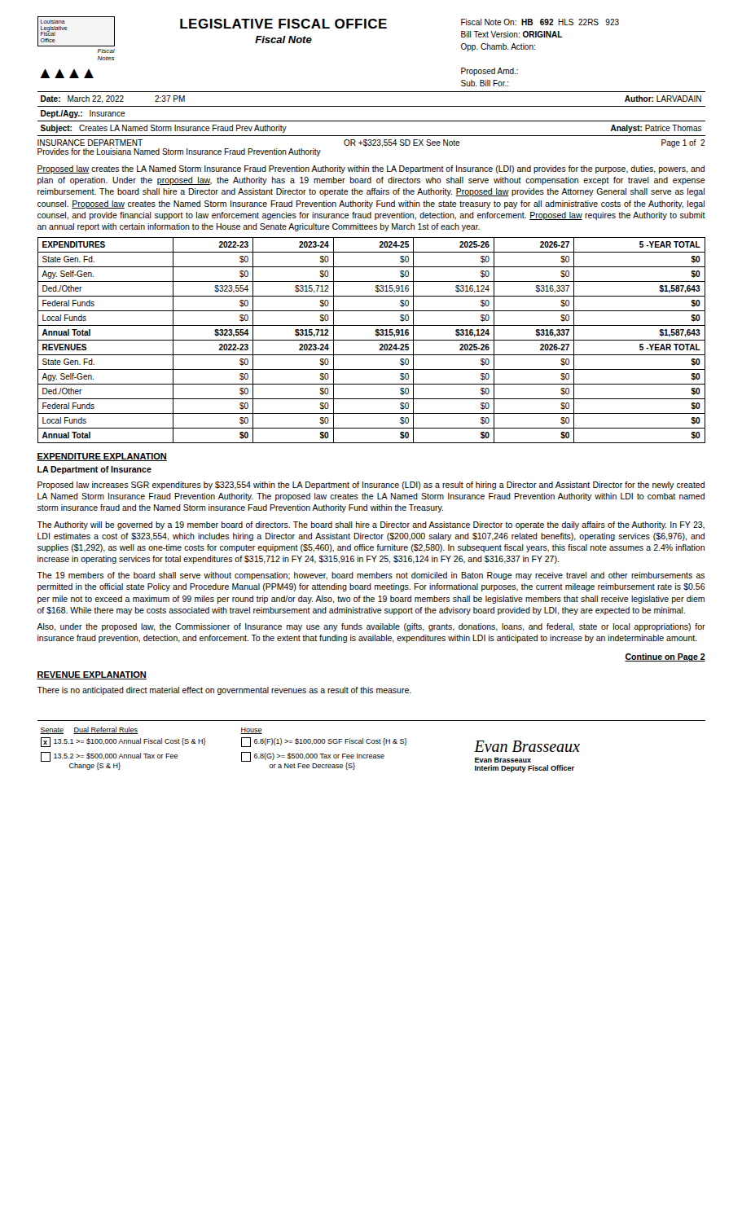Louisiana
Legislative
Fiscal
Office
Fiscal
Notes
▲▲▲▲
LEGISLATIVE FISCAL OFFICE
Fiscal Note
Fiscal Note On: HB 692 HLS 22RS 923
Bill Text Version: ORIGINAL
Opp. Chamb. Action:
Proposed Amd.:
Sub. Bill For.:
Date:
March 22, 2022
2:37 PM
Author: LARVADAIN
Dept./Agy.:
Insurance
Subject:
Creates LA Named Storm Insurance Fraud Prev Authority
Analyst: Patrice Thomas
INSURANCE DEPARTMENT
OR +$323,554 SD EX See Note
Page 1 of 2
Provides for the Louisiana Named Storm Insurance Fraud Prevention Authority
Proposed law creates the LA Named Storm Insurance Fraud Prevention Authority within the LA Department of Insurance (LDI) and provides for the purpose, duties, powers, and plan of operation. Under the proposed law, the Authority has a 19 member board of directors who shall serve without compensation except for travel and expense reimbursement. The board shall hire a Director and Assistant Director to operate the affairs of the Authority. Proposed law provides the Attorney General shall serve as legal counsel. Proposed law creates the Named Storm Insurance Fraud Prevention Authority Fund within the state treasury to pay for all administrative costs of the Authority, legal counsel, and provide financial support to law enforcement agencies for insurance fraud prevention, detection, and enforcement. Proposed law requires the Authority to submit an annual report with certain information to the House and Senate Agriculture Committees by March 1st of each year.
| EXPENDITURES | 2022-23 | 2023-24 | 2024-25 | 2025-26 | 2026-27 | 5 -YEAR TOTAL |
| --- | --- | --- | --- | --- | --- | --- |
| State Gen. Fd. | $0 | $0 | $0 | $0 | $0 | $0 |
| Agy. Self-Gen. | $0 | $0 | $0 | $0 | $0 | $0 |
| Ded./Other | $323,554 | $315,712 | $315,916 | $316,124 | $316,337 | $1,587,643 |
| Federal Funds | $0 | $0 | $0 | $0 | $0 | $0 |
| Local Funds | $0 | $0 | $0 | $0 | $0 | $0 |
| Annual Total | $323,554 | $315,712 | $315,916 | $316,124 | $316,337 | $1,587,643 |
| REVENUES | 2022-23 | 2023-24 | 2024-25 | 2025-26 | 2026-27 | 5 -YEAR TOTAL |
| State Gen. Fd. | $0 | $0 | $0 | $0 | $0 | $0 |
| Agy. Self-Gen. | $0 | $0 | $0 | $0 | $0 | $0 |
| Ded./Other | $0 | $0 | $0 | $0 | $0 | $0 |
| Federal Funds | $0 | $0 | $0 | $0 | $0 | $0 |
| Local Funds | $0 | $0 | $0 | $0 | $0 | $0 |
| Annual Total | $0 | $0 | $0 | $0 | $0 | $0 |
EXPENDITURE EXPLANATION
LA Department of Insurance
Proposed law increases SGR expenditures by $323,554 within the LA Department of Insurance (LDI) as a result of hiring a Director and Assistant Director for the newly created LA Named Storm Insurance Fraud Prevention Authority. The proposed law creates the LA Named Storm Insurance Fraud Prevention Authority within LDI to combat named storm insurance fraud and the Named Storm insurance Faud Prevention Authority Fund within the Treasury.
The Authority will be governed by a 19 member board of directors. The board shall hire a Director and Assistance Director to operate the daily affairs of the Authority. In FY 23, LDI estimates a cost of $323,554, which includes hiring a Director and Assistant Director ($200,000 salary and $107,246 related benefits), operating services ($6,976), and supplies ($1,292), as well as one-time costs for computer equipment ($5,460), and office furniture ($2,580). In subsequent fiscal years, this fiscal note assumes a 2.4% inflation increase in operating services for total expenditures of $315,712 in FY 24, $315,916 in FY 25, $316,124 in FY 26, and $316,337 in FY 27).
The 19 members of the board shall serve without compensation; however, board members not domiciled in Baton Rouge may receive travel and other reimbursements as permitted in the official state Policy and Procedure Manual (PPM49) for attending board meetings. For informational purposes, the current mileage reimbursement rate is $0.56 per mile not to exceed a maximum of 99 miles per round trip and/or day. Also, two of the 19 board members shall be legislative members that shall receive legislative per diem of $168. While there may be costs associated with travel reimbursement and administrative support of the advisory board provided by LDI, they are expected to be minimal.
Also, under the proposed law, the Commissioner of Insurance may use any funds available (gifts, grants, donations, loans, and federal, state or local appropriations) for insurance fraud prevention, detection, and enforcement. To the extent that funding is available, expenditures within LDI is anticipated to increase by an indeterminable amount.
Continue on Page 2
REVENUE EXPLANATION
There is no anticipated direct material effect on governmental revenues as a result of this measure.
| Senate Dual Referral Rules | House | |
| x 13.5.1 >= $100,000 Annual Fiscal Cost {S & H} | 6.8(F)(1) >= $100,000 SGF Fiscal Cost {H & S} | Evan Brasseaux Evan Brasseaux Interim Deputy Fiscal Officer |
| 13.5.2 >= $500,000 Annual Tax or Fee Change {S & H} | 6.8(G) >= $500,000 Tax or Fee Increase or a Net Fee Decrease {S} |